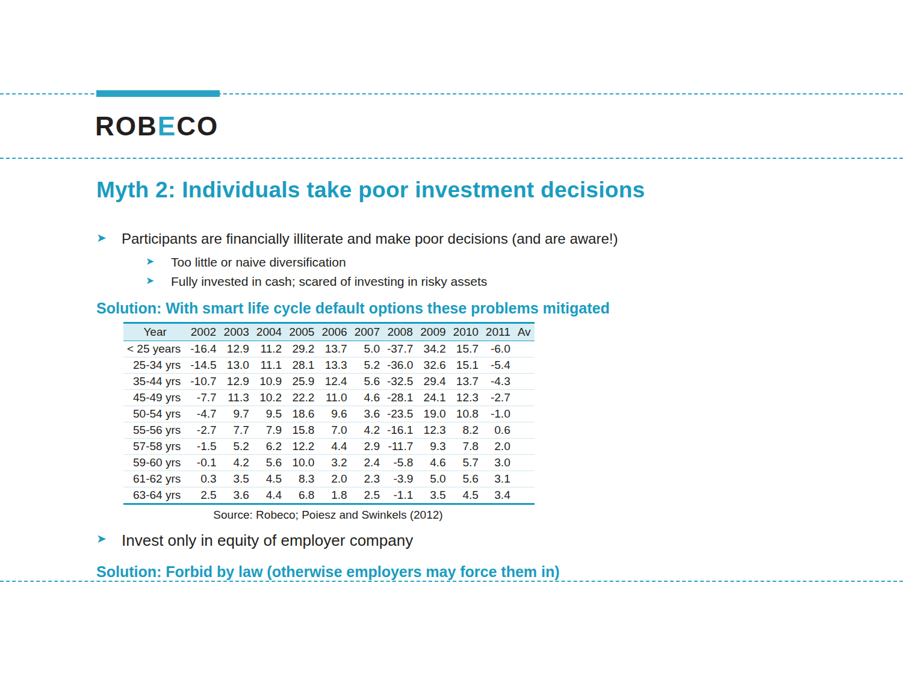ROBECO
Myth 2: Individuals take poor investment decisions
Participants are financially illiterate and make poor decisions (and are aware!)
Too little or naive diversification
Fully invested in cash; scared of investing in risky assets
Solution: With smart life cycle default options these problems mitigated
| Year | 2002 | 2003 | 2004 | 2005 | 2006 | 2007 | 2008 | 2009 | 2010 | 2011 | Av |
| --- | --- | --- | --- | --- | --- | --- | --- | --- | --- | --- | --- |
| < 25 years | -16.4 | 12.9 | 11.2 | 29.2 | 13.7 | 5.0 | -37.7 | 34.2 | 15.7 | -6.0 | |
| 25-34 yrs | -14.5 | 13.0 | 11.1 | 28.1 | 13.3 | 5.2 | -36.0 | 32.6 | 15.1 | -5.4 | |
| 35-44 yrs | -10.7 | 12.9 | 10.9 | 25.9 | 12.4 | 5.6 | -32.5 | 29.4 | 13.7 | -4.3 | |
| 45-49 yrs | -7.7 | 11.3 | 10.2 | 22.2 | 11.0 | 4.6 | -28.1 | 24.1 | 12.3 | -2.7 | |
| 50-54 yrs | -4.7 | 9.7 | 9.5 | 18.6 | 9.6 | 3.6 | -23.5 | 19.0 | 10.8 | -1.0 | |
| 55-56 yrs | -2.7 | 7.7 | 7.9 | 15.8 | 7.0 | 4.2 | -16.1 | 12.3 | 8.2 | 0.6 | |
| 57-58 yrs | -1.5 | 5.2 | 6.2 | 12.2 | 4.4 | 2.9 | -11.7 | 9.3 | 7.8 | 2.0 | |
| 59-60 yrs | -0.1 | 4.2 | 5.6 | 10.0 | 3.2 | 2.4 | -5.8 | 4.6 | 5.7 | 3.0 | |
| 61-62 yrs | 0.3 | 3.5 | 4.5 | 8.3 | 2.0 | 2.3 | -3.9 | 5.0 | 5.6 | 3.1 | |
| 63-64 yrs | 2.5 | 3.6 | 4.4 | 6.8 | 1.8 | 2.5 | -1.1 | 3.5 | 4.5 | 3.4 | |
Source: Robeco; Poiesz and Swinkels (2012)
Invest only in equity of employer company
Solution: Forbid by law (otherwise employers may force them in)